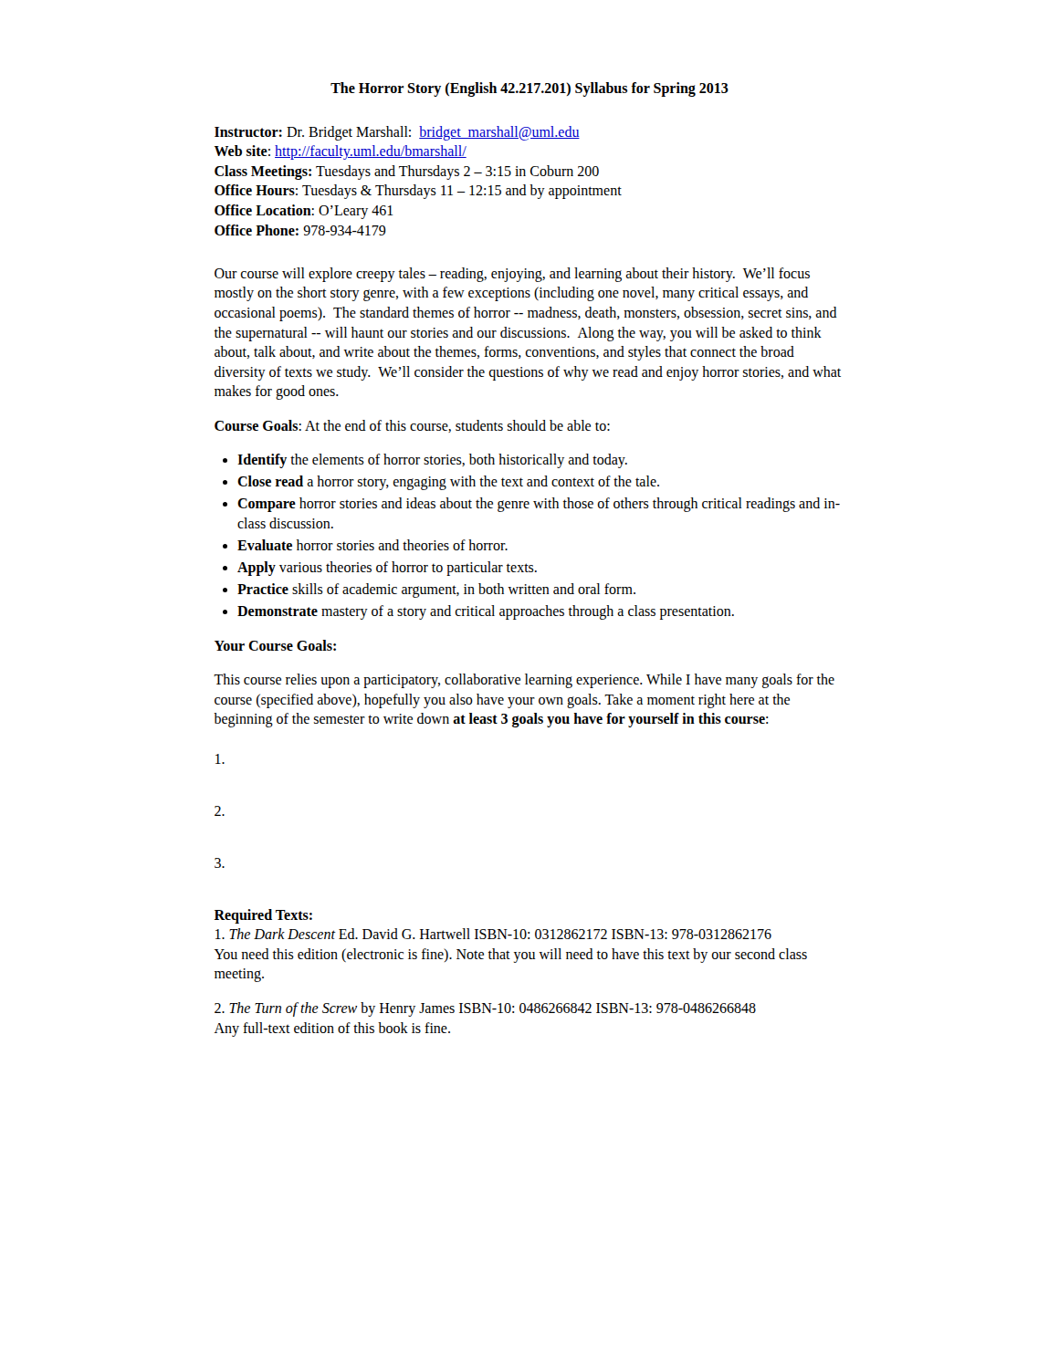The Horror Story (English 42.217.201) Syllabus for Spring 2013
Instructor: Dr. Bridget Marshall: bridget_marshall@uml.edu
Web site: http://faculty.uml.edu/bmarshall/
Class Meetings: Tuesdays and Thursdays 2 – 3:15 in Coburn 200
Office Hours: Tuesdays & Thursdays 11 – 12:15 and by appointment
Office Location: O’Leary 461
Office Phone: 978-934-4179
Our course will explore creepy tales – reading, enjoying, and learning about their history. We’ll focus mostly on the short story genre, with a few exceptions (including one novel, many critical essays, and occasional poems). The standard themes of horror -- madness, death, monsters, obsession, secret sins, and the supernatural -- will haunt our stories and our discussions. Along the way, you will be asked to think about, talk about, and write about the themes, forms, conventions, and styles that connect the broad diversity of texts we study. We’ll consider the questions of why we read and enjoy horror stories, and what makes for good ones.
Course Goals: At the end of this course, students should be able to:
Identify the elements of horror stories, both historically and today.
Close read a horror story, engaging with the text and context of the tale.
Compare horror stories and ideas about the genre with those of others through critical readings and in-class discussion.
Evaluate horror stories and theories of horror.
Apply various theories of horror to particular texts.
Practice skills of academic argument, in both written and oral form.
Demonstrate mastery of a story and critical approaches through a class presentation.
Your Course Goals:
This course relies upon a participatory, collaborative learning experience. While I have many goals for the course (specified above), hopefully you also have your own goals. Take a moment right here at the beginning of the semester to write down at least 3 goals you have for yourself in this course:
1.
2.
3.
Required Texts:
1. The Dark Descent Ed. David G. Hartwell ISBN-10: 0312862172 ISBN-13: 978-0312862176
You need this edition (electronic is fine). Note that you will need to have this text by our second class meeting.
2. The Turn of the Screw by Henry James ISBN-10: 0486266842 ISBN-13: 978-0486266848
Any full-text edition of this book is fine.